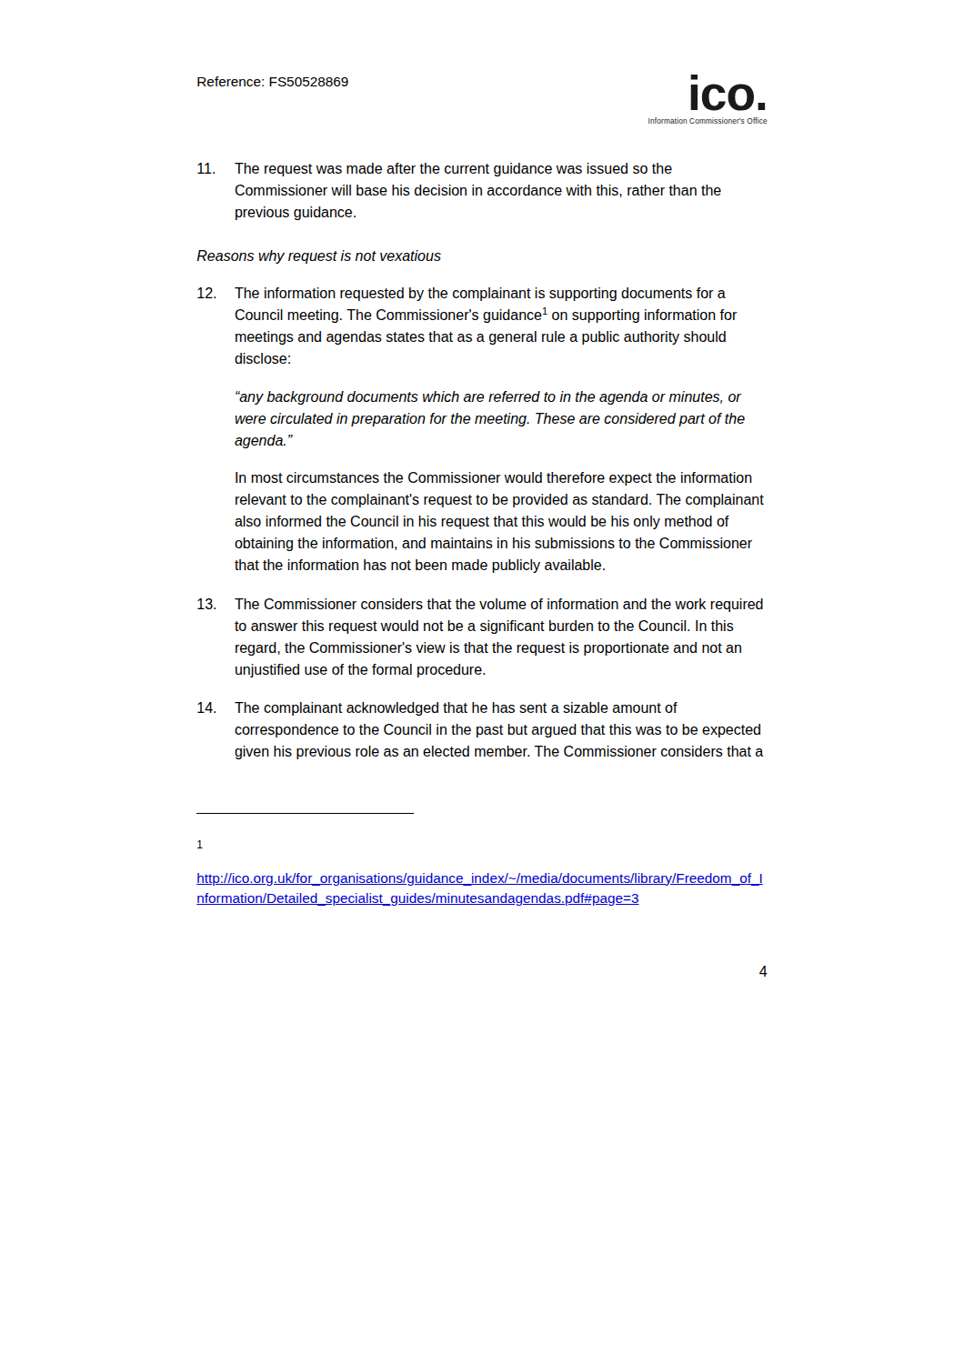Reference: FS50528869
ico.
Information Commissioner's Office
11. The request was made after the current guidance was issued so the Commissioner will base his decision in accordance with this, rather than the previous guidance.
Reasons why request is not vexatious
12. The information requested by the complainant is supporting documents for a Council meeting. The Commissioner's guidance1 on supporting information for meetings and agendas states that as a general rule a public authority should disclose:
“any background documents which are referred to in the agenda or minutes, or were circulated in preparation for the meeting. These are considered part of the agenda.”
In most circumstances the Commissioner would therefore expect the information relevant to the complainant's request to be provided as standard. The complainant also informed the Council in his request that this would be his only method of obtaining the information, and maintains in his submissions to the Commissioner that the information has not been made publicly available.
13. The Commissioner considers that the volume of information and the work required to answer this request would not be a significant burden to the Council. In this regard, the Commissioner's view is that the request is proportionate and not an unjustified use of the formal procedure.
14. The complainant acknowledged that he has sent a sizable amount of correspondence to the Council in the past but argued that this was to be expected given his previous role as an elected member. The Commissioner considers that a
1
http://ico.org.uk/for_organisations/guidance_index/~/media/documents/library/Freedom_of_Information/Detailed_specialist_guides/minutesandagendas.pdf#page=3
4